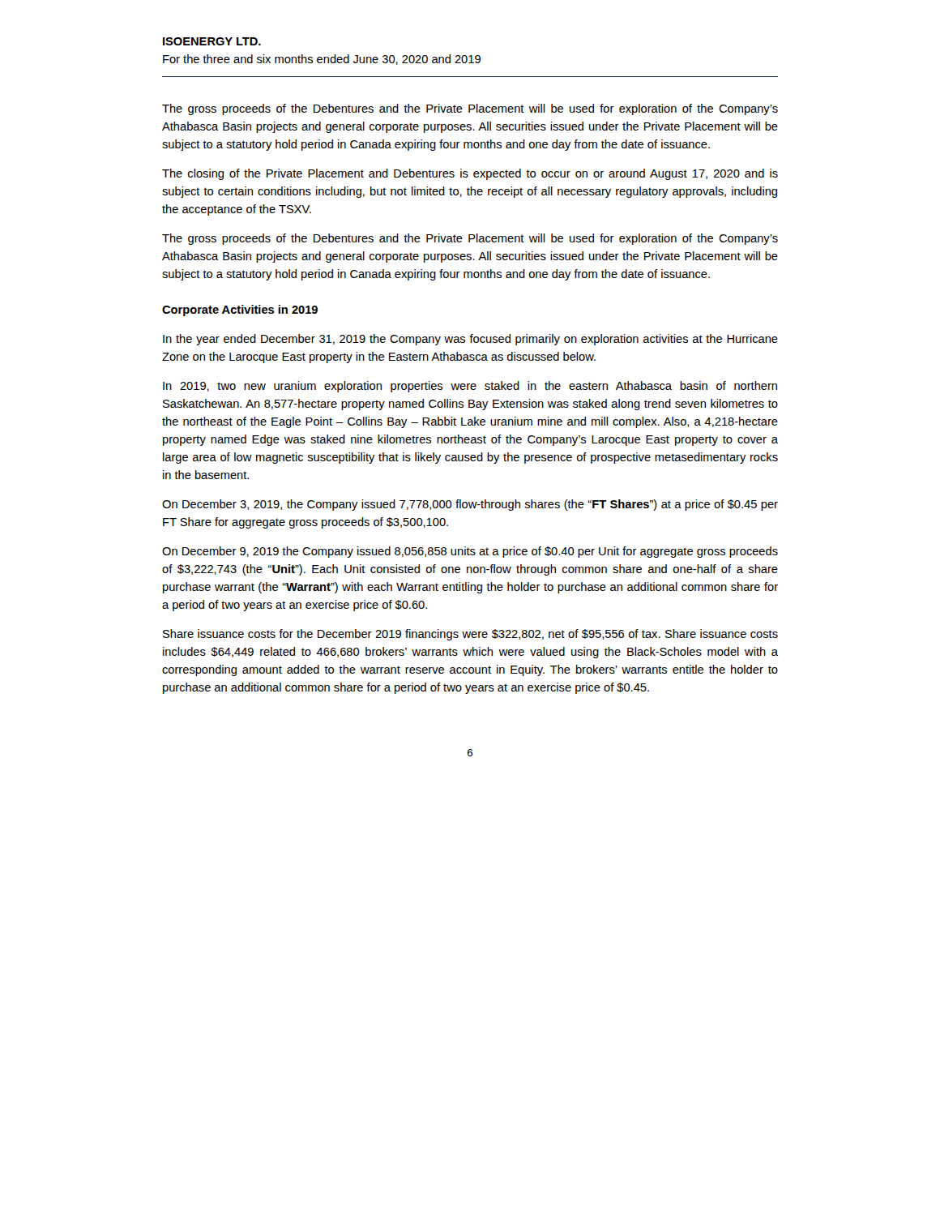ISOENERGY LTD.
For the three and six months ended June 30, 2020 and 2019
The gross proceeds of the Debentures and the Private Placement will be used for exploration of the Company’s Athabasca Basin projects and general corporate purposes. All securities issued under the Private Placement will be subject to a statutory hold period in Canada expiring four months and one day from the date of issuance.
The closing of the Private Placement and Debentures is expected to occur on or around August 17, 2020 and is subject to certain conditions including, but not limited to, the receipt of all necessary regulatory approvals, including the acceptance of the TSXV.
The gross proceeds of the Debentures and the Private Placement will be used for exploration of the Company’s Athabasca Basin projects and general corporate purposes. All securities issued under the Private Placement will be subject to a statutory hold period in Canada expiring four months and one day from the date of issuance.
Corporate Activities in 2019
In the year ended December 31, 2019 the Company was focused primarily on exploration activities at the Hurricane Zone on the Larocque East property in the Eastern Athabasca as discussed below.
In 2019, two new uranium exploration properties were staked in the eastern Athabasca basin of northern Saskatchewan. An 8,577-hectare property named Collins Bay Extension was staked along trend seven kilometres to the northeast of the Eagle Point – Collins Bay – Rabbit Lake uranium mine and mill complex. Also, a 4,218-hectare property named Edge was staked nine kilometres northeast of the Company’s Larocque East property to cover a large area of low magnetic susceptibility that is likely caused by the presence of prospective metasedimentary rocks in the basement.
On December 3, 2019, the Company issued 7,778,000 flow-through shares (the “FT Shares”) at a price of $0.45 per FT Share for aggregate gross proceeds of $3,500,100.
On December 9, 2019 the Company issued 8,056,858 units at a price of $0.40 per Unit for aggregate gross proceeds of $3,222,743 (the “Unit”). Each Unit consisted of one non-flow through common share and one-half of a share purchase warrant (the “Warrant”) with each Warrant entitling the holder to purchase an additional common share for a period of two years at an exercise price of $0.60.
Share issuance costs for the December 2019 financings were $322,802, net of $95,556 of tax. Share issuance costs includes $64,449 related to 466,680 brokers’ warrants which were valued using the Black-Scholes model with a corresponding amount added to the warrant reserve account in Equity. The brokers’ warrants entitle the holder to purchase an additional common share for a period of two years at an exercise price of $0.45.
6